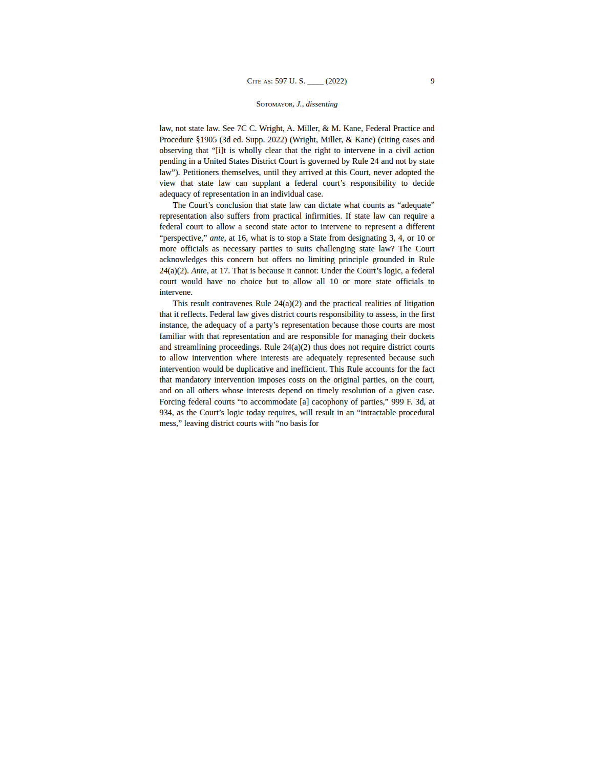Cite as: 597 U. S. ____ (2022)9
Sotomayor, J., dissenting
law, not state law. See 7C C. Wright, A. Miller, & M. Kane, Federal Practice and Procedure §1905 (3d ed. Supp. 2022) (Wright, Miller, & Kane) (citing cases and observing that “[i]t is wholly clear that the right to intervene in a civil action pending in a United States District Court is governed by Rule 24 and not by state law”). Petitioners themselves, until they arrived at this Court, never adopted the view that state law can supplant a federal court’s responsibility to decide adequacy of representation in an individual case.
The Court’s conclusion that state law can dictate what counts as “adequate” representation also suffers from practical infirmities. If state law can require a federal court to allow a second state actor to intervene to represent a different “perspective,” ante, at 16, what is to stop a State from designating 3, 4, or 10 or more officials as necessary parties to suits challenging state law? The Court acknowledges this concern but offers no limiting principle grounded in Rule 24(a)(2). Ante, at 17. That is because it cannot: Under the Court’s logic, a federal court would have no choice but to allow all 10 or more state officials to intervene.
This result contravenes Rule 24(a)(2) and the practical realities of litigation that it reflects. Federal law gives district courts responsibility to assess, in the first instance, the adequacy of a party’s representation because those courts are most familiar with that representation and are responsible for managing their dockets and streamlining proceedings. Rule 24(a)(2) thus does not require district courts to allow intervention where interests are adequately represented because such intervention would be duplicative and inefficient. This Rule accounts for the fact that mandatory intervention imposes costs on the original parties, on the court, and on all others whose interests depend on timely resolution of a given case. Forcing federal courts “to accommodate [a] cacophony of parties,” 999 F. 3d, at 934, as the Court’s logic today requires, will result in an “intractable procedural mess,” leaving district courts with “no basis for